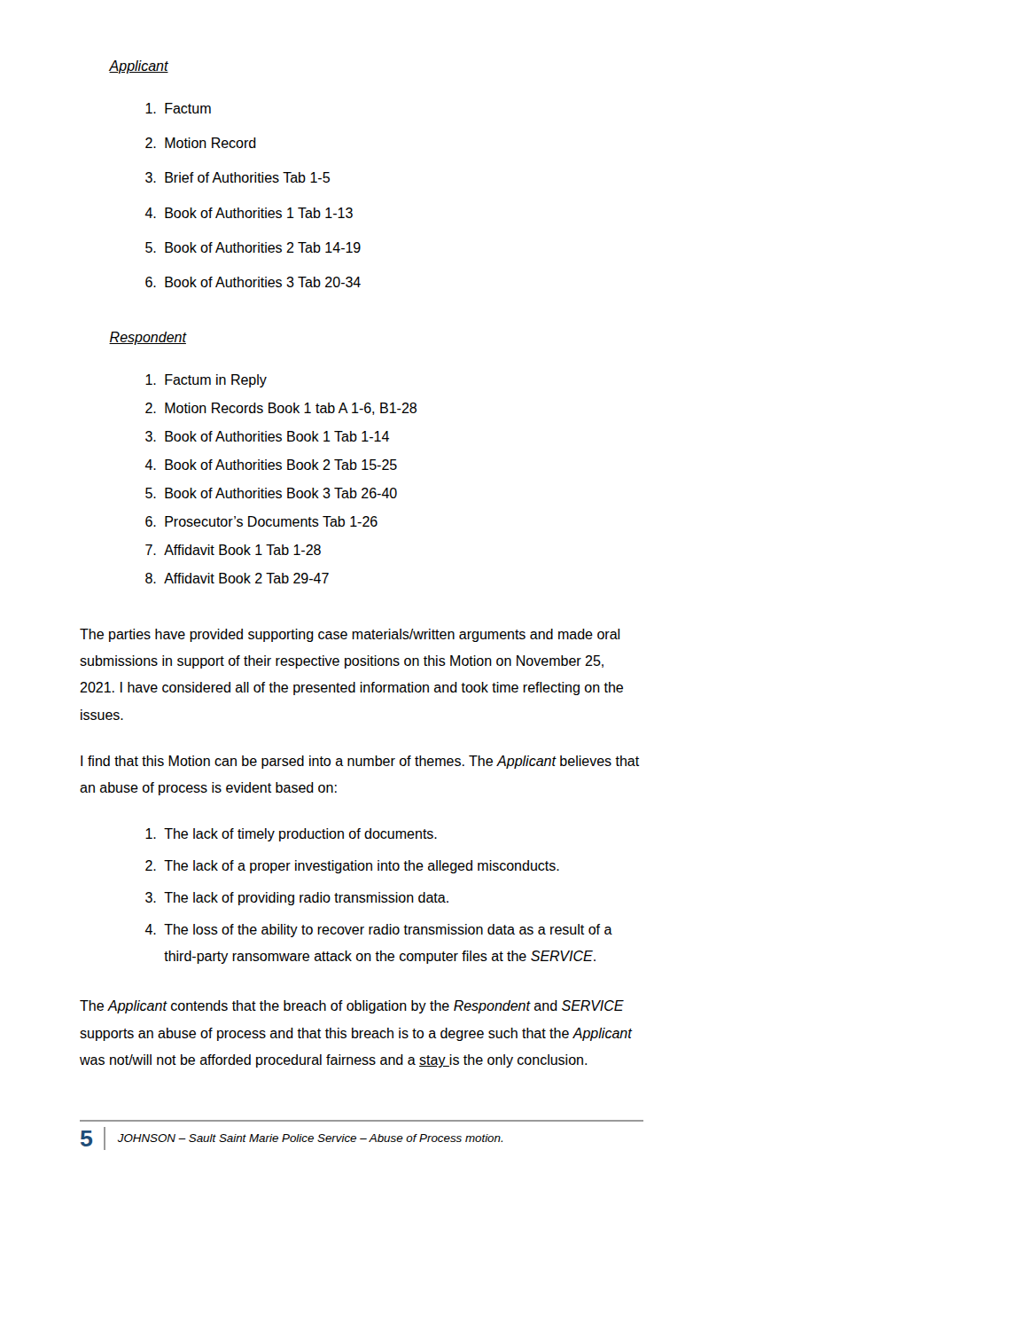Applicant
Factum
Motion Record
Brief of Authorities Tab 1-5
Book of Authorities 1 Tab 1-13
Book of Authorities 2 Tab 14-19
Book of Authorities 3 Tab 20-34
Respondent
Factum in Reply
Motion Records Book 1 tab A 1-6, B1-28
Book of Authorities Book 1 Tab 1-14
Book of Authorities Book 2 Tab 15-25
Book of Authorities Book 3 Tab 26-40
Prosecutor’s Documents Tab 1-26
Affidavit Book 1 Tab 1-28
Affidavit Book 2 Tab 29-47
The parties have provided supporting case materials/written arguments and made oral submissions in support of their respective positions on this Motion on November 25, 2021. I have considered all of the presented information and took time reflecting on the issues.
I find that this Motion can be parsed into a number of themes. The Applicant believes that an abuse of process is evident based on:
The lack of timely production of documents.
The lack of a proper investigation into the alleged misconducts.
The lack of providing radio transmission data.
The loss of the ability to recover radio transmission data as a result of a third-party ransomware attack on the computer files at the SERVICE.
The Applicant contends that the breach of obligation by the Respondent and SERVICE supports an abuse of process and that this breach is to a degree such that the Applicant was not/will not be afforded procedural fairness and a stay is the only conclusion.
5
JOHNSON – Sault Saint Marie Police Service – Abuse of Process motion.